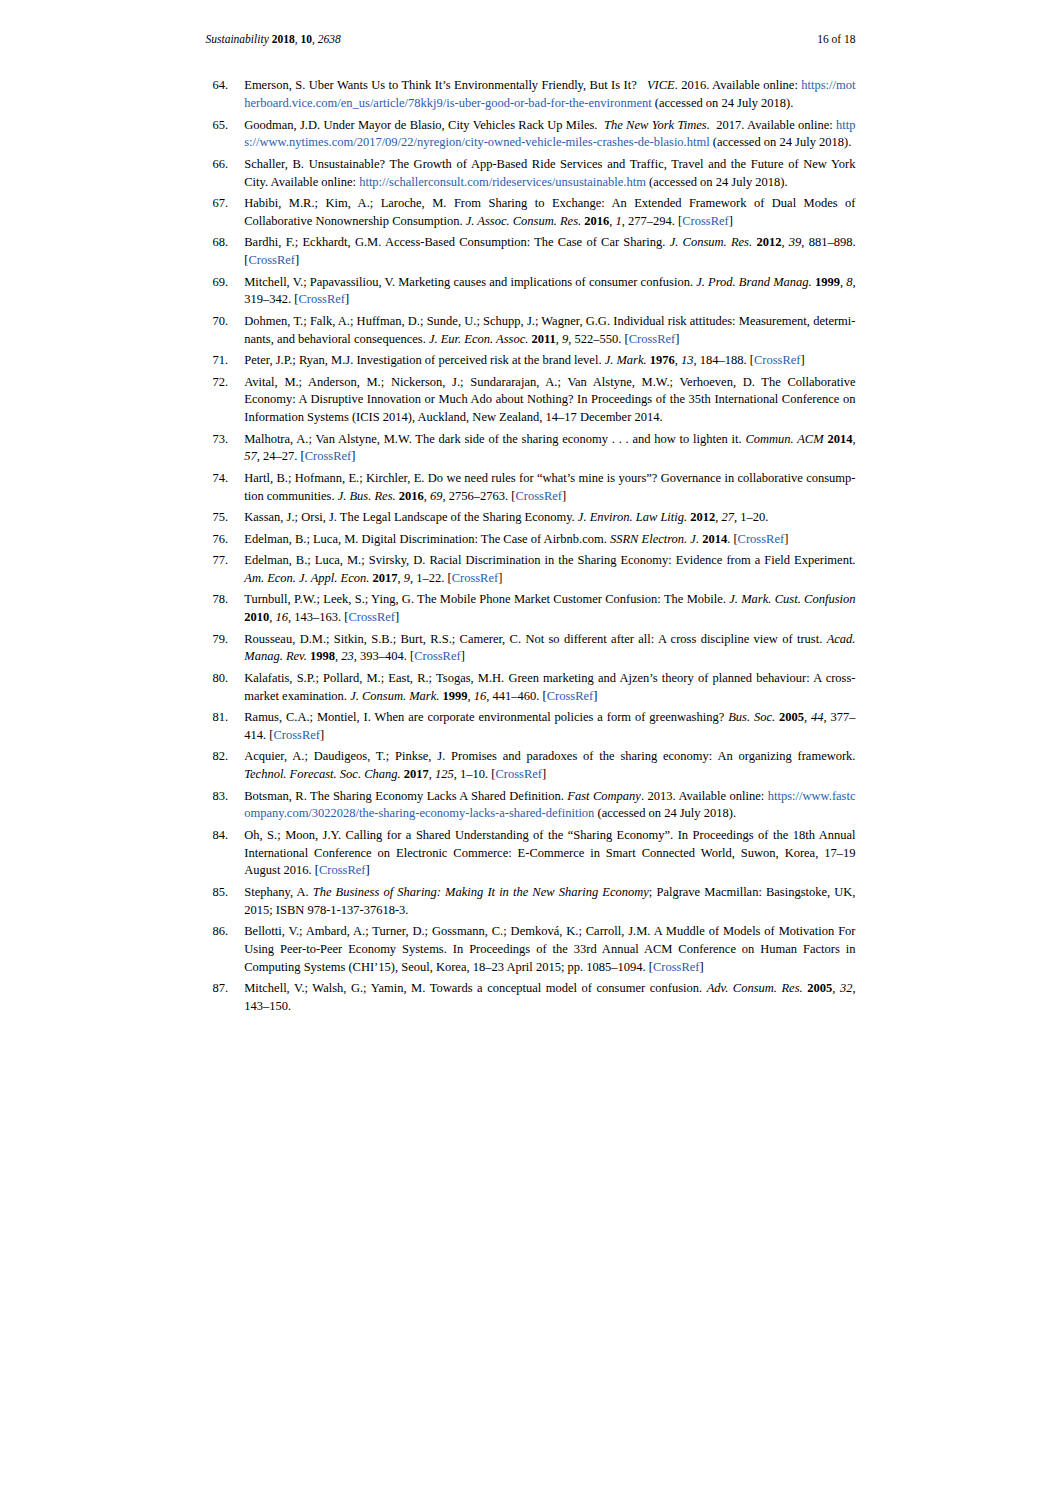Sustainability 2018, 10, 2638
16 of 18
Emerson, S. Uber Wants Us to Think It’s Environmentally Friendly, But Is It? VICE. 2016. Available online: https://motherboard.vice.com/en_us/article/78kkj9/is-uber-good-or-bad-for-the-environment (accessed on 24 July 2018).
Goodman, J.D. Under Mayor de Blasio, City Vehicles Rack Up Miles. The New York Times. 2017. Available online: https://www.nytimes.com/2017/09/22/nyregion/city-owned-vehicle-miles-crashes-de-blasio.html (accessed on 24 July 2018).
Schaller, B. Unsustainable? The Growth of App-Based Ride Services and Traffic, Travel and the Future of New York City. Available online: http://schallerconsult.com/rideservices/unsustainable.htm (accessed on 24 July 2018).
Habibi, M.R.; Kim, A.; Laroche, M. From Sharing to Exchange: An Extended Framework of Dual Modes of Collaborative Nonownership Consumption. J. Assoc. Consum. Res. 2016, 1, 277–294. [CrossRef]
Bardhi, F.; Eckhardt, G.M. Access-Based Consumption: The Case of Car Sharing. J. Consum. Res. 2012, 39, 881–898. [CrossRef]
Mitchell, V.; Papavassiliou, V. Marketing causes and implications of consumer confusion. J. Prod. Brand Manag. 1999, 8, 319–342. [CrossRef]
Dohmen, T.; Falk, A.; Huffman, D.; Sunde, U.; Schupp, J.; Wagner, G.G. Individual risk attitudes: Measurement, determinants, and behavioral consequences. J. Eur. Econ. Assoc. 2011, 9, 522–550. [CrossRef]
Peter, J.P.; Ryan, M.J. Investigation of perceived risk at the brand level. J. Mark. 1976, 13, 184–188. [CrossRef]
Avital, M.; Anderson, M.; Nickerson, J.; Sundararajan, A.; Van Alstyne, M.W.; Verhoeven, D. The Collaborative Economy: A Disruptive Innovation or Much Ado about Nothing? In Proceedings of the 35th International Conference on Information Systems (ICIS 2014), Auckland, New Zealand, 14–17 December 2014.
Malhotra, A.; Van Alstyne, M.W. The dark side of the sharing economy . . . and how to lighten it. Commun. ACM 2014, 57, 24–27. [CrossRef]
Hartl, B.; Hofmann, E.; Kirchler, E. Do we need rules for “what’s mine is yours”? Governance in collaborative consumption communities. J. Bus. Res. 2016, 69, 2756–2763. [CrossRef]
Kassan, J.; Orsi, J. The Legal Landscape of the Sharing Economy. J. Environ. Law Litig. 2012, 27, 1–20.
Edelman, B.; Luca, M. Digital Discrimination: The Case of Airbnb.com. SSRN Electron. J. 2014. [CrossRef]
Edelman, B.; Luca, M.; Svirsky, D. Racial Discrimination in the Sharing Economy: Evidence from a Field Experiment. Am. Econ. J. Appl. Econ. 2017, 9, 1–22. [CrossRef]
Turnbull, P.W.; Leek, S.; Ying, G. The Mobile Phone Market Customer Confusion: The Mobile. J. Mark. Cust. Confusion 2010, 16, 143–163. [CrossRef]
Rousseau, D.M.; Sitkin, S.B.; Burt, R.S.; Camerer, C. Not so different after all: A cross discipline view of trust. Acad. Manag. Rev. 1998, 23, 393–404. [CrossRef]
Kalafatis, S.P.; Pollard, M.; East, R.; Tsogas, M.H. Green marketing and Ajzen’s theory of planned behaviour: A cross-market examination. J. Consum. Mark. 1999, 16, 441–460. [CrossRef]
Ramus, C.A.; Montiel, I. When are corporate environmental policies a form of greenwashing? Bus. Soc. 2005, 44, 377–414. [CrossRef]
Acquier, A.; Daudigeos, T.; Pinkse, J. Promises and paradoxes of the sharing economy: An organizing framework. Technol. Forecast. Soc. Chang. 2017, 125, 1–10. [CrossRef]
Botsman, R. The Sharing Economy Lacks A Shared Definition. Fast Company. 2013. Available online: https://www.fastcompany.com/3022028/the-sharing-economy-lacks-a-shared-definition (accessed on 24 July 2018).
Oh, S.; Moon, J.Y. Calling for a Shared Understanding of the “Sharing Economy”. In Proceedings of the 18th Annual International Conference on Electronic Commerce: E-Commerce in Smart Connected World, Suwon, Korea, 17–19 August 2016. [CrossRef]
Stephany, A. The Business of Sharing: Making It in the New Sharing Economy; Palgrave Macmillan: Basingstoke, UK, 2015; ISBN 978-1-137-37618-3.
Bellotti, V.; Ambard, A.; Turner, D.; Gossmann, C.; Demková, K.; Carroll, J.M. A Muddle of Models of Motivation For Using Peer-to-Peer Economy Systems. In Proceedings of the 33rd Annual ACM Conference on Human Factors in Computing Systems (CHI’15), Seoul, Korea, 18–23 April 2015; pp. 1085–1094. [CrossRef]
Mitchell, V.; Walsh, G.; Yamin, M. Towards a conceptual model of consumer confusion. Adv. Consum. Res. 2005, 32, 143–150.